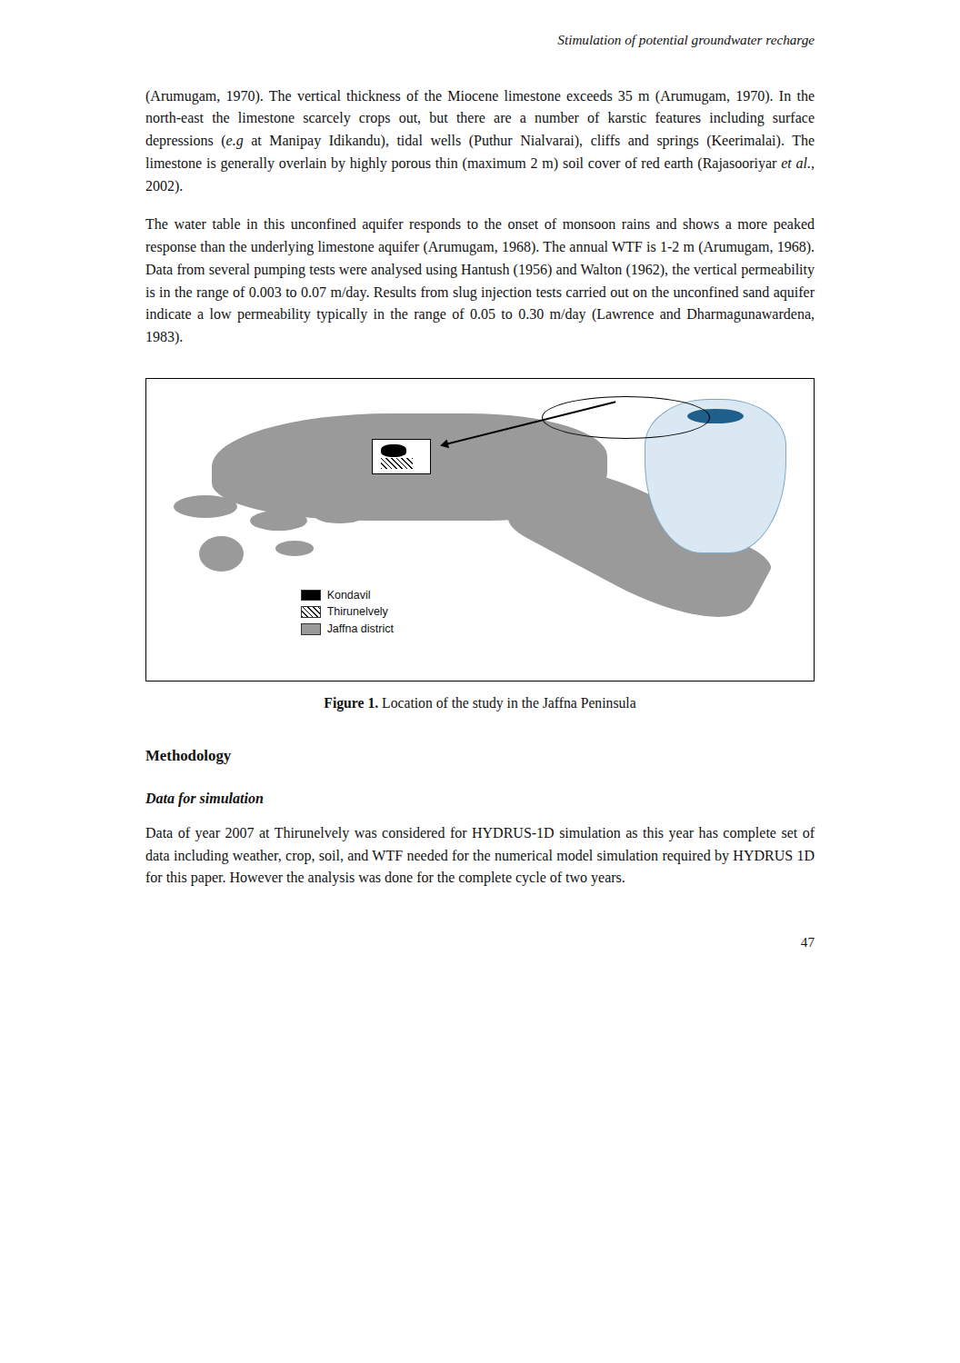Stimulation of potential groundwater recharge
(Arumugam, 1970). The vertical thickness of the Miocene limestone exceeds 35 m (Arumugam, 1970). In the north-east the limestone scarcely crops out, but there are a number of karstic features including surface depressions (e.g at Manipay Idikandu), tidal wells (Puthur Nialvarai), cliffs and springs (Keerimalai). The limestone is generally overlain by highly porous thin (maximum 2 m) soil cover of red earth (Rajasooriyar et al., 2002).
The water table in this unconfined aquifer responds to the onset of monsoon rains and shows a more peaked response than the underlying limestone aquifer (Arumugam, 1968). The annual WTF is 1-2 m (Arumugam, 1968). Data from several pumping tests were analysed using Hantush (1956) and Walton (1962), the vertical permeability is in the range of 0.003 to 0.07 m/day. Results from slug injection tests carried out on the unconfined sand aquifer indicate a low permeability typically in the range of 0.05 to 0.30 m/day (Lawrence and Dharmagunawardena, 1983).
Kondavil
Thirunelvely
Jaffna district
Figure 1. Location of the study in the Jaffna Peninsula
Methodology
Data for simulation
Data of year 2007 at Thirunelvely was considered for HYDRUS-1D simulation as this year has complete set of data including weather, crop, soil, and WTF needed for the numerical model simulation required by HYDRUS 1D for this paper. However the analysis was done for the complete cycle of two years.
47